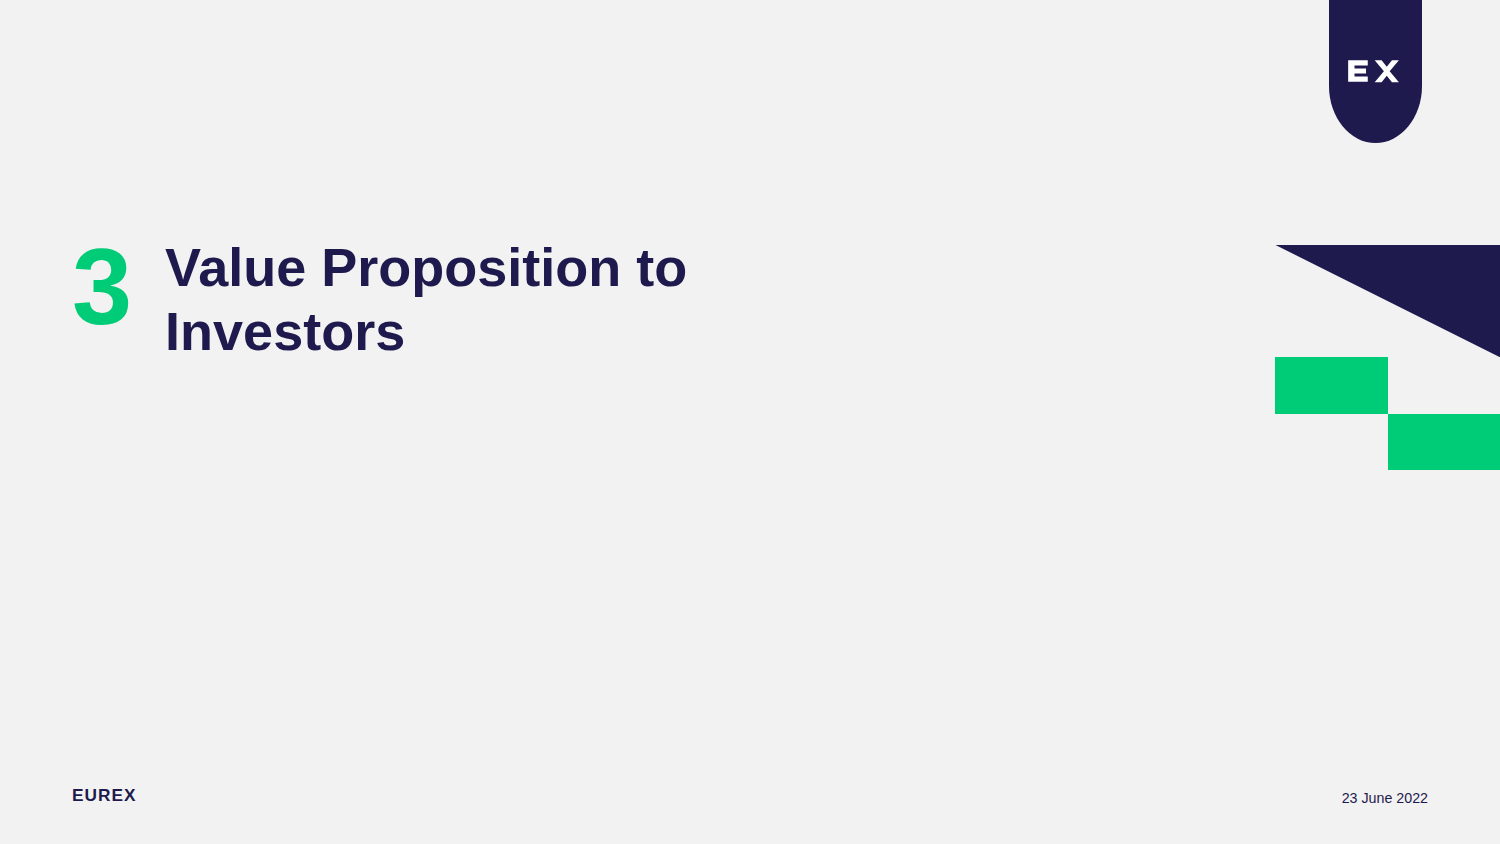3
Value Proposition to Investors
EUREX
23 June 2022